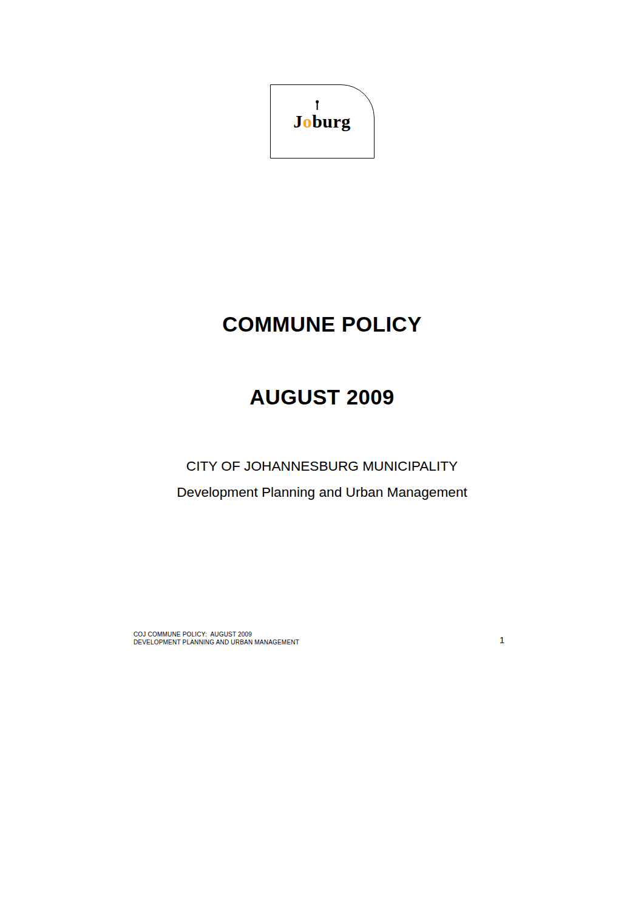Joburg
COMMUNE POLICY
AUGUST 2009
CITY OF JOHANNESBURG MUNICIPALITY
Development Planning and Urban Management
COJ COMMUNE POLICY: AUGUST 2009
DEVELOPMENT PLANNING AND URBAN MANAGEMENT
1